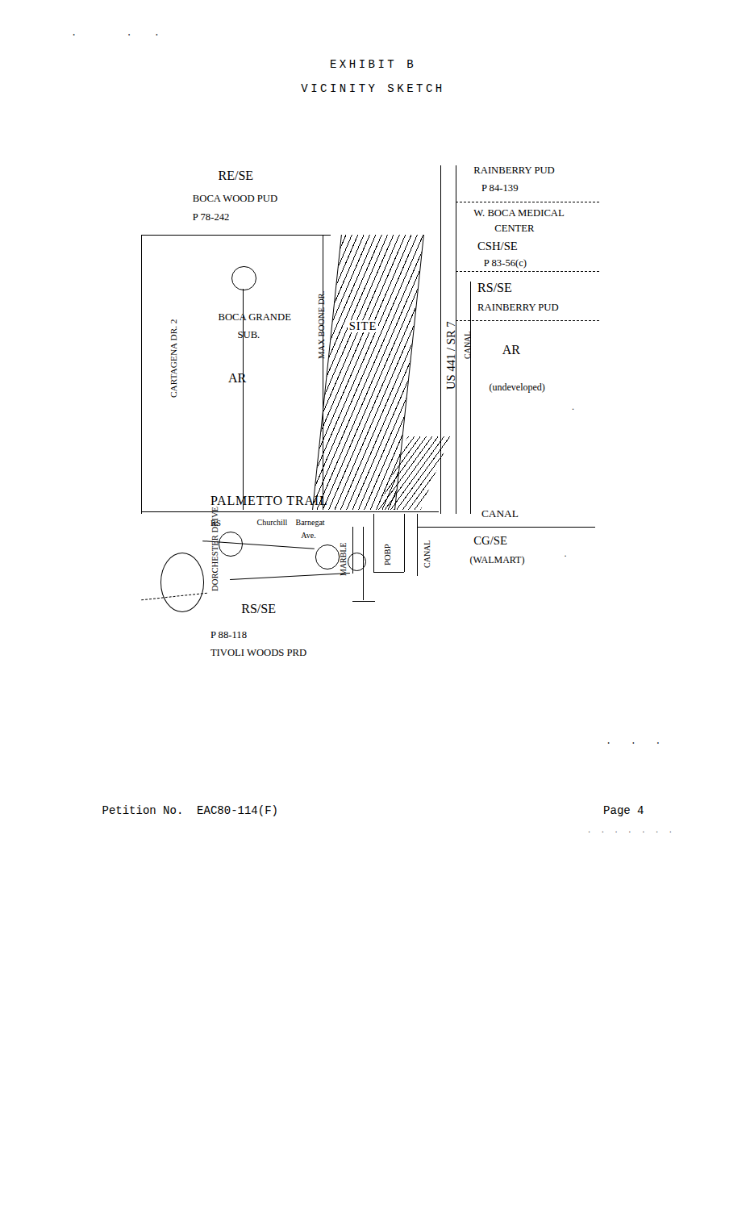. . .
EXHIBIT B
VICINITY SKETCH
SITE
RE/SE BOCA WOOD PUD P 78-242 BOCA GRANDE SUB. AR CARTAGENA DR. 2 MAX BOONE DR. US 441 / SR 7 CANAL RAINBERRY PUD P 84-139 W. BOCA MEDICAL CENTER CSH/SE P 83-56(c) RS/SE RAINBERRY PUD AR (undeveloped) PALMETTO TRAIL RS Churchill Barnegat Ave. DORCHESTER DRIVE MARBLE RS/SE P 88-118 TIVOLI WOODS PRD
POBP
CANAL CANAL CG/SE (WALMART)
.
.
. . .
Petition No. EAC80-114(F) Page 4
. . . . . . .